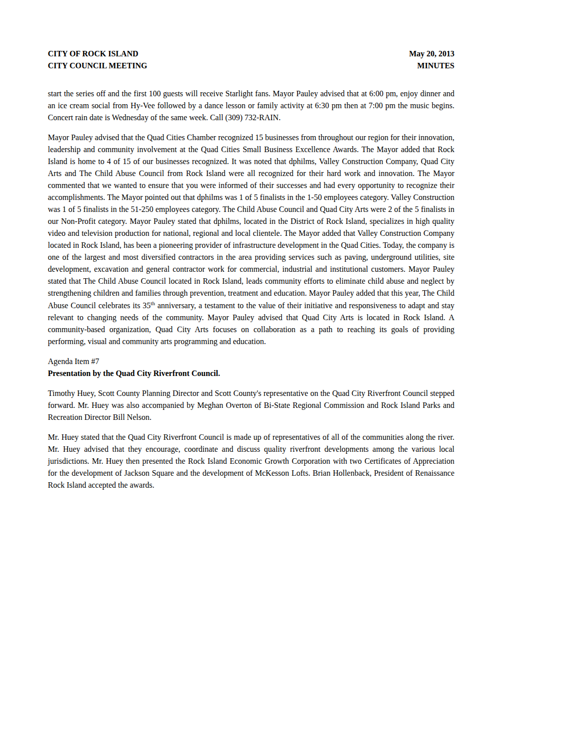CITY OF ROCK ISLAND
CITY COUNCIL MEETING
May 20, 2013
MINUTES
start the series off and the first 100 guests will receive Starlight fans. Mayor Pauley advised that at 6:00 pm, enjoy dinner and an ice cream social from Hy-Vee followed by a dance lesson or family activity at 6:30 pm then at 7:00 pm the music begins. Concert rain date is Wednesday of the same week. Call (309) 732-RAIN.
Mayor Pauley advised that the Quad Cities Chamber recognized 15 businesses from throughout our region for their innovation, leadership and community involvement at the Quad Cities Small Business Excellence Awards. The Mayor added that Rock Island is home to 4 of 15 of our businesses recognized. It was noted that dphilms, Valley Construction Company, Quad City Arts and The Child Abuse Council from Rock Island were all recognized for their hard work and innovation. The Mayor commented that we wanted to ensure that you were informed of their successes and had every opportunity to recognize their accomplishments. The Mayor pointed out that dphilms was 1 of 5 finalists in the 1-50 employees category. Valley Construction was 1 of 5 finalists in the 51-250 employees category. The Child Abuse Council and Quad City Arts were 2 of the 5 finalists in our Non-Profit category. Mayor Pauley stated that dphilms, located in the District of Rock Island, specializes in high quality video and television production for national, regional and local clientele. The Mayor added that Valley Construction Company located in Rock Island, has been a pioneering provider of infrastructure development in the Quad Cities. Today, the company is one of the largest and most diversified contractors in the area providing services such as paving, underground utilities, site development, excavation and general contractor work for commercial, industrial and institutional customers. Mayor Pauley stated that The Child Abuse Council located in Rock Island, leads community efforts to eliminate child abuse and neglect by strengthening children and families through prevention, treatment and education. Mayor Pauley added that this year, The Child Abuse Council celebrates its 35th anniversary, a testament to the value of their initiative and responsiveness to adapt and stay relevant to changing needs of the community. Mayor Pauley advised that Quad City Arts is located in Rock Island. A community-based organization, Quad City Arts focuses on collaboration as a path to reaching its goals of providing performing, visual and community arts programming and education.
Agenda Item #7
Presentation by the Quad City Riverfront Council.
Timothy Huey, Scott County Planning Director and Scott County's representative on the Quad City Riverfront Council stepped forward. Mr. Huey was also accompanied by Meghan Overton of Bi-State Regional Commission and Rock Island Parks and Recreation Director Bill Nelson.
Mr. Huey stated that the Quad City Riverfront Council is made up of representatives of all of the communities along the river. Mr. Huey advised that they encourage, coordinate and discuss quality riverfront developments among the various local jurisdictions. Mr. Huey then presented the Rock Island Economic Growth Corporation with two Certificates of Appreciation for the development of Jackson Square and the development of McKesson Lofts. Brian Hollenback, President of Renaissance Rock Island accepted the awards.